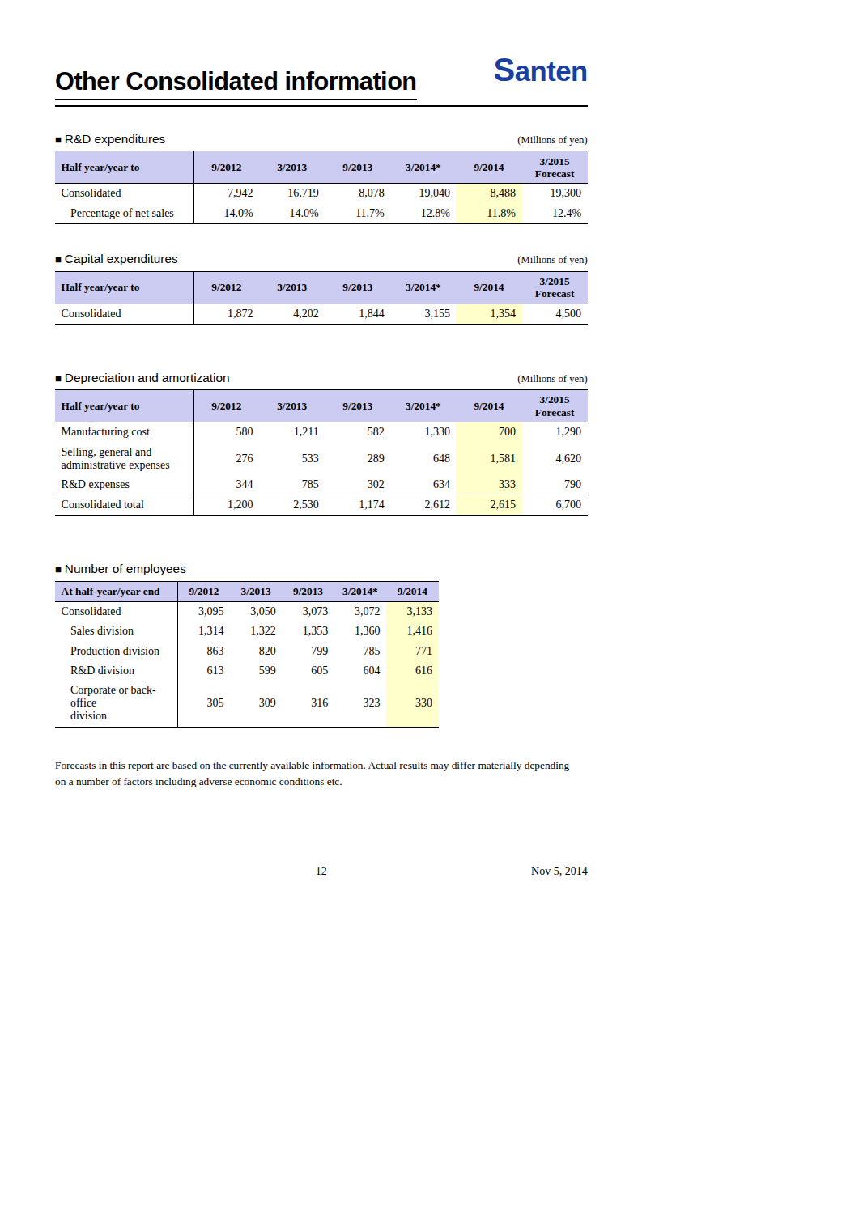Santen
Other Consolidated information
R&D expenditures (Millions of yen)
| Half year/year to | 9/2012 | 3/2013 | 9/2013 | 3/2014* | 9/2014 | 3/2015 Forecast |
| --- | --- | --- | --- | --- | --- | --- |
| Consolidated | 7,942 | 16,719 | 8,078 | 19,040 | 8,488 | 19,300 |
| Percentage of net sales | 14.0% | 14.0% | 11.7% | 12.8% | 11.8% | 12.4% |
Capital expenditures (Millions of yen)
| Half year/year to | 9/2012 | 3/2013 | 9/2013 | 3/2014* | 9/2014 | 3/2015 Forecast |
| --- | --- | --- | --- | --- | --- | --- |
| Consolidated | 1,872 | 4,202 | 1,844 | 3,155 | 1,354 | 4,500 |
Depreciation and amortization (Millions of yen)
| Half year/year to | 9/2012 | 3/2013 | 9/2013 | 3/2014* | 9/2014 | 3/2015 Forecast |
| --- | --- | --- | --- | --- | --- | --- |
| Manufacturing cost | 580 | 1,211 | 582 | 1,330 | 700 | 1,290 |
| Selling, general and administrative expenses | 276 | 533 | 289 | 648 | 1,581 | 4,620 |
| R&D expenses | 344 | 785 | 302 | 634 | 333 | 790 |
| Consolidated total | 1,200 | 2,530 | 1,174 | 2,612 | 2,615 | 6,700 |
Number of employees
| At half-year/year end | 9/2012 | 3/2013 | 9/2013 | 3/2014* | 9/2014 |
| --- | --- | --- | --- | --- | --- |
| Consolidated | 3,095 | 3,050 | 3,073 | 3,072 | 3,133 |
| Sales division | 1,314 | 1,322 | 1,353 | 1,360 | 1,416 |
| Production division | 863 | 820 | 799 | 785 | 771 |
| R&D division | 613 | 599 | 605 | 604 | 616 |
| Corporate or back-office division | 305 | 309 | 316 | 323 | 330 |
Forecasts in this report are based on the currently available information. Actual results may differ materially depending on a number of factors including adverse economic conditions etc.
12
Nov 5, 2014